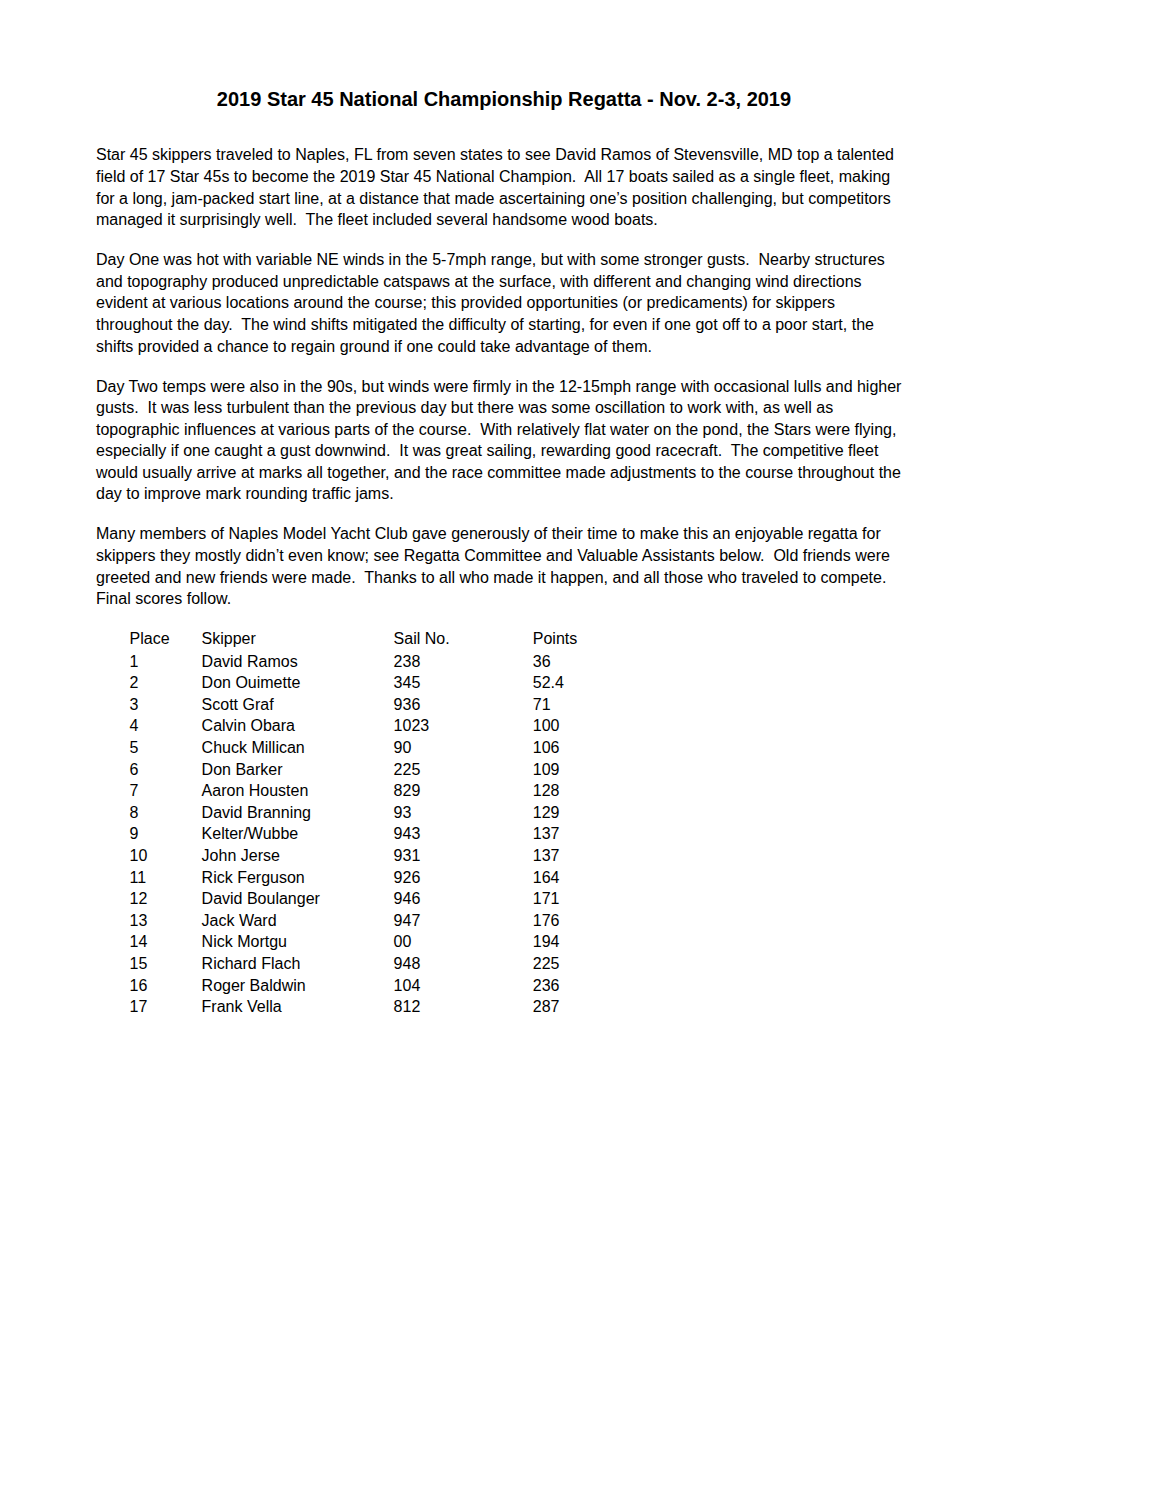2019 Star 45 National Championship Regatta - Nov. 2-3, 2019
Star 45 skippers traveled to Naples, FL from seven states to see David Ramos of Stevensville, MD top a talented field of 17 Star 45s to become the 2019 Star 45 National Champion. All 17 boats sailed as a single fleet, making for a long, jam-packed start line, at a distance that made ascertaining one’s position challenging, but competitors managed it surprisingly well. The fleet included several handsome wood boats.
Day One was hot with variable NE winds in the 5-7mph range, but with some stronger gusts. Nearby structures and topography produced unpredictable catspaws at the surface, with different and changing wind directions evident at various locations around the course; this provided opportunities (or predicaments) for skippers throughout the day. The wind shifts mitigated the difficulty of starting, for even if one got off to a poor start, the shifts provided a chance to regain ground if one could take advantage of them.
Day Two temps were also in the 90s, but winds were firmly in the 12-15mph range with occasional lulls and higher gusts. It was less turbulent than the previous day but there was some oscillation to work with, as well as topographic influences at various parts of the course. With relatively flat water on the pond, the Stars were flying, especially if one caught a gust downwind. It was great sailing, rewarding good racecraft. The competitive fleet would usually arrive at marks all together, and the race committee made adjustments to the course throughout the day to improve mark rounding traffic jams.
Many members of Naples Model Yacht Club gave generously of their time to make this an enjoyable regatta for skippers they mostly didn’t even know; see Regatta Committee and Valuable Assistants below. Old friends were greeted and new friends were made. Thanks to all who made it happen, and all those who traveled to compete. Final scores follow.
| Place | Skipper | Sail No. | Points |
| --- | --- | --- | --- |
| 1 | David Ramos | 238 | 36 |
| 2 | Don Ouimette | 345 | 52.4 |
| 3 | Scott Graf | 936 | 71 |
| 4 | Calvin Obara | 1023 | 100 |
| 5 | Chuck Millican | 90 | 106 |
| 6 | Don Barker | 225 | 109 |
| 7 | Aaron Housten | 829 | 128 |
| 8 | David Branning | 93 | 129 |
| 9 | Kelter/Wubbe | 943 | 137 |
| 10 | John Jerse | 931 | 137 |
| 11 | Rick Ferguson | 926 | 164 |
| 12 | David Boulanger | 946 | 171 |
| 13 | Jack Ward | 947 | 176 |
| 14 | Nick Mortgu | 00 | 194 |
| 15 | Richard Flach | 948 | 225 |
| 16 | Roger Baldwin | 104 | 236 |
| 17 | Frank Vella | 812 | 287 |